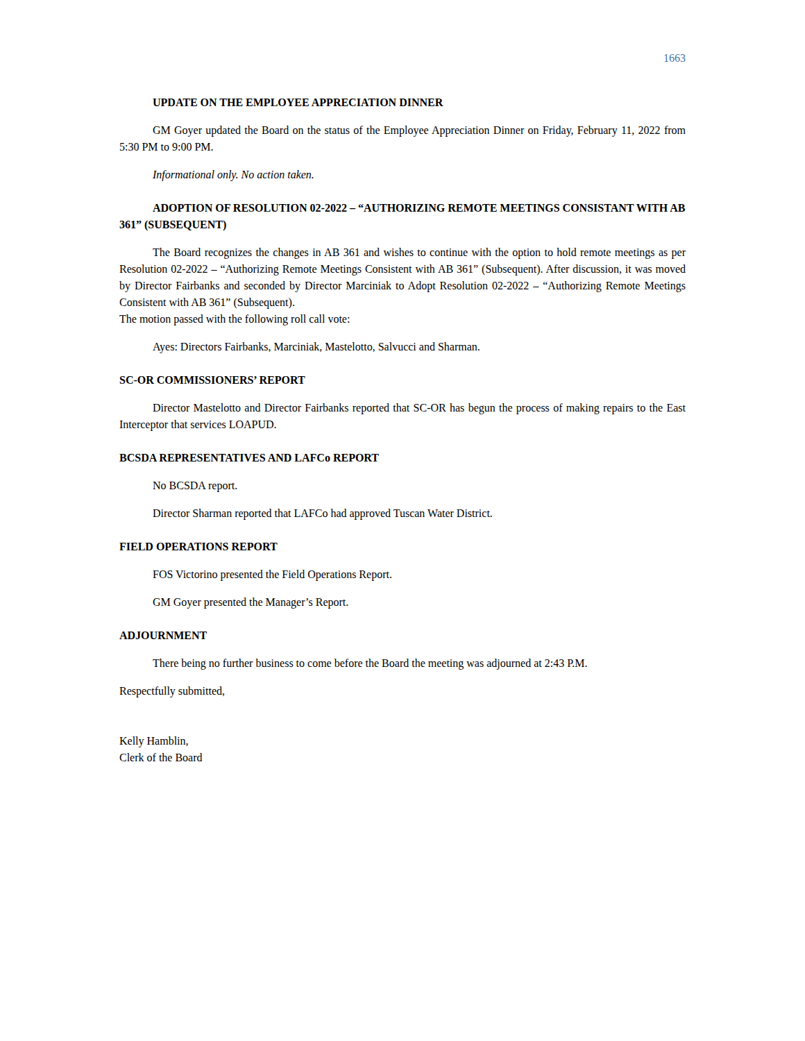1663
UPDATE ON THE EMPLOYEE APPRECIATION DINNER
GM Goyer updated the Board on the status of the Employee Appreciation Dinner on Friday, February 11, 2022 from 5:30 PM to 9:00 PM.
Informational only. No action taken.
ADOPTION OF RESOLUTION 02-2022 – “AUTHORIZING REMOTE MEETINGS CONSISTANT WITH AB 361” (SUBSEQUENT)
The Board recognizes the changes in AB 361 and wishes to continue with the option to hold remote meetings as per Resolution 02-2022 – “Authorizing Remote Meetings Consistent with AB 361” (Subsequent). After discussion, it was moved by Director Fairbanks and seconded by Director Marciniak to Adopt Resolution 02-2022 – “Authorizing Remote Meetings Consistent with AB 361” (Subsequent).
The motion passed with the following roll call vote:
Ayes: Directors Fairbanks, Marciniak, Mastelotto, Salvucci and Sharman.
SC-OR COMMISSIONERS’ REPORT
Director Mastelotto and Director Fairbanks reported that SC-OR has begun the process of making repairs to the East Interceptor that services LOAPUD.
BCSDA REPRESENTATIVES AND LAFCo REPORT
No BCSDA report.
Director Sharman reported that LAFCo had approved Tuscan Water District.
FIELD OPERATIONS REPORT
FOS Victorino presented the Field Operations Report.
GM Goyer presented the Manager’s Report.
ADJOURNMENT
There being no further business to come before the Board the meeting was adjourned at 2:43 P.M.
Respectfully submitted,
Kelly Hamblin,
Clerk of the Board